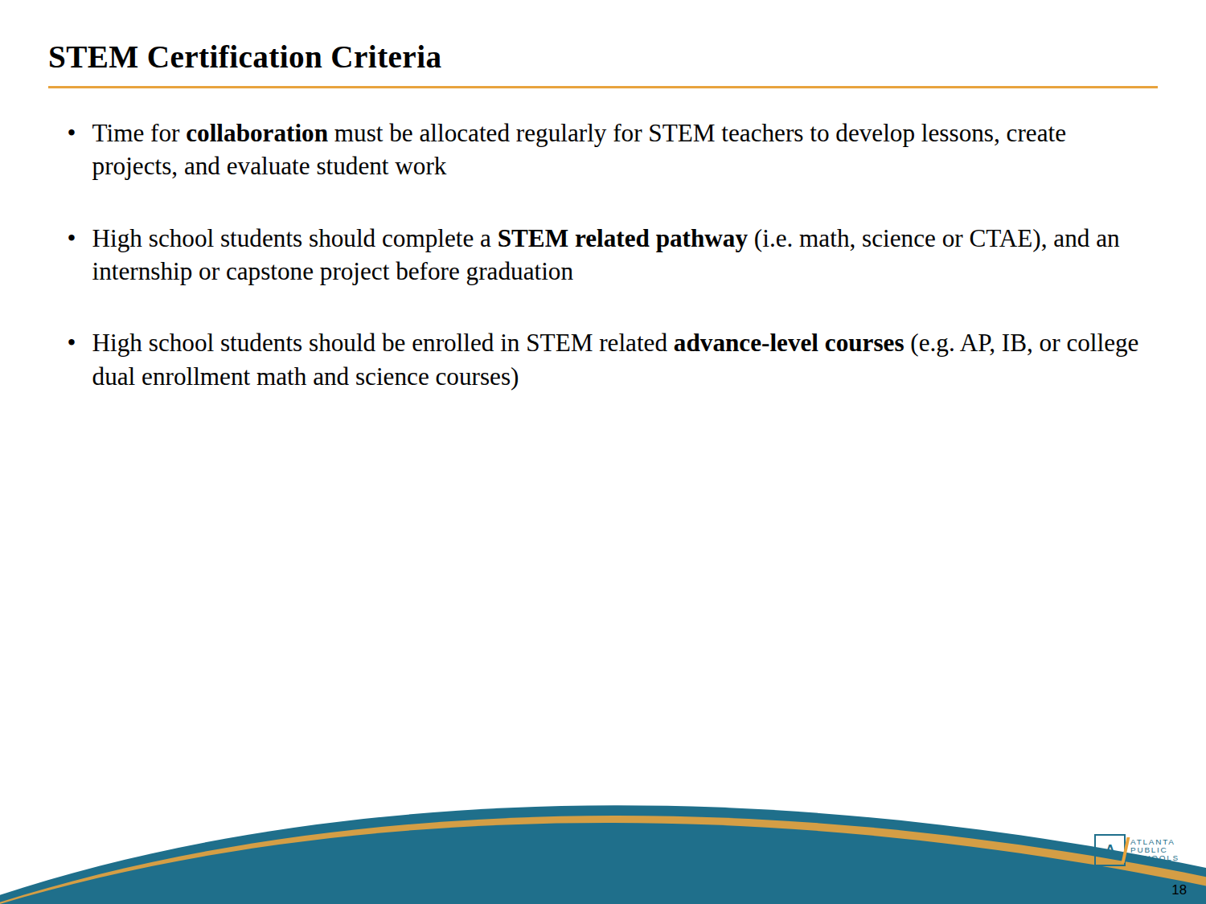STEM Certification Criteria
Time for collaboration must be allocated regularly for STEM teachers to develop lessons, create projects, and evaluate student work
High school students should complete a STEM related pathway (i.e. math, science or CTAE), and an internship or capstone project before graduation
High school students should be enrolled in STEM related advance-level courses (e.g. AP, IB, or college dual enrollment math and science courses)
A
Atlanta
Public
Schools
18